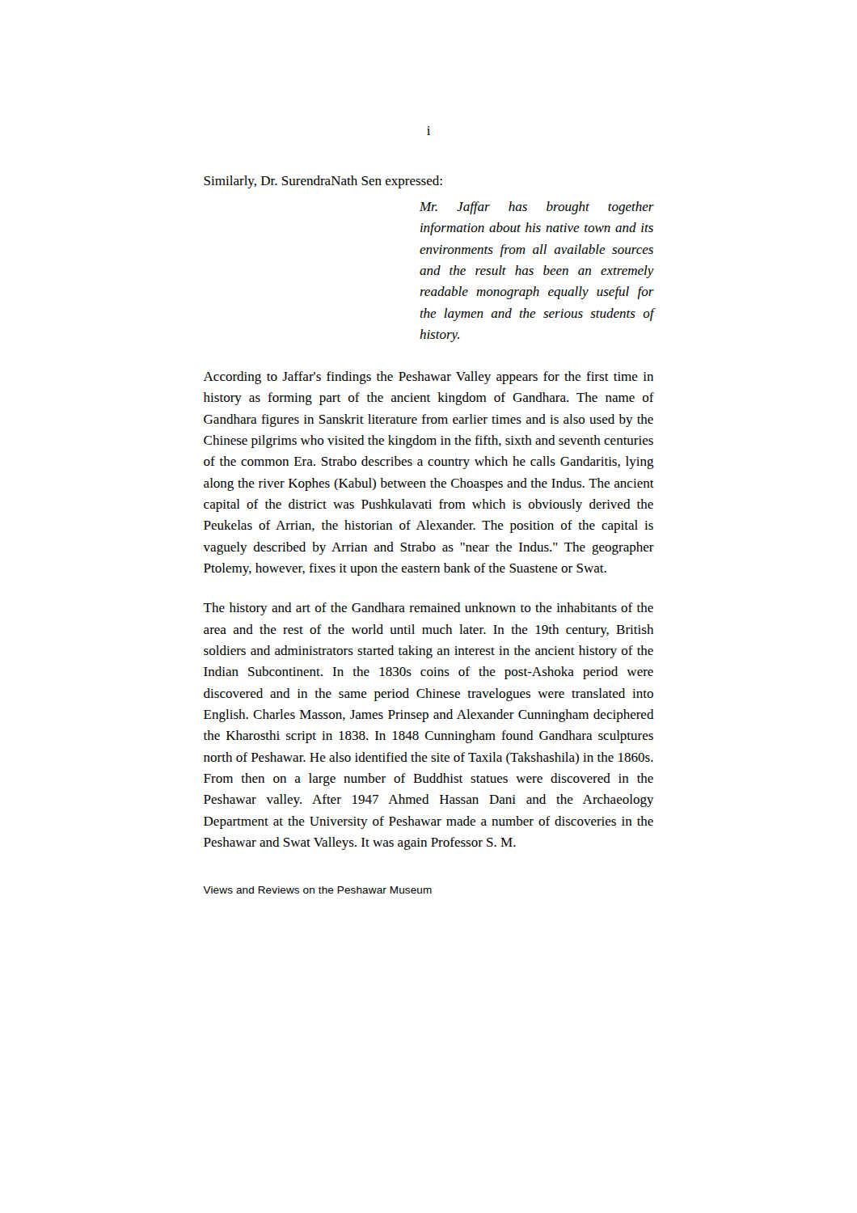i
Similarly, Dr. SurendraNath Sen expressed:
Mr. Jaffar has brought together information about his native town and its environments from all available sources and the result has been an extremely readable monograph equally useful for the laymen and the serious students of history.
According to Jaffar's findings the Peshawar Valley appears for the first time in history as forming part of the ancient kingdom of Gandhara. The name of Gandhara figures in Sanskrit literature from earlier times and is also used by the Chinese pilgrims who visited the kingdom in the fifth, sixth and seventh centuries of the common Era. Strabo describes a country which he calls Gandaritis, lying along the river Kophes (Kabul) between the Choaspes and the Indus. The ancient capital of the district was Pushkulavati from which is obviously derived the Peukelas of Arrian, the historian of Alexander. The position of the capital is vaguely described by Arrian and Strabo as "near the Indus." The geographer Ptolemy, however, fixes it upon the eastern bank of the Suastene or Swat.
The history and art of the Gandhara remained unknown to the inhabitants of the area and the rest of the world until much later. In the 19th century, British soldiers and administrators started taking an interest in the ancient history of the Indian Subcontinent. In the 1830s coins of the post-Ashoka period were discovered and in the same period Chinese travelogues were translated into English. Charles Masson, James Prinsep and Alexander Cunningham deciphered the Kharosthi script in 1838. In 1848 Cunningham found Gandhara sculptures north of Peshawar. He also identified the site of Taxila (Takshashila) in the 1860s. From then on a large number of Buddhist statues were discovered in the Peshawar valley. After 1947 Ahmed Hassan Dani and the Archaeology Department at the University of Peshawar made a number of discoveries in the Peshawar and Swat Valleys. It was again Professor S. M.
Views and Reviews on the Peshawar Museum